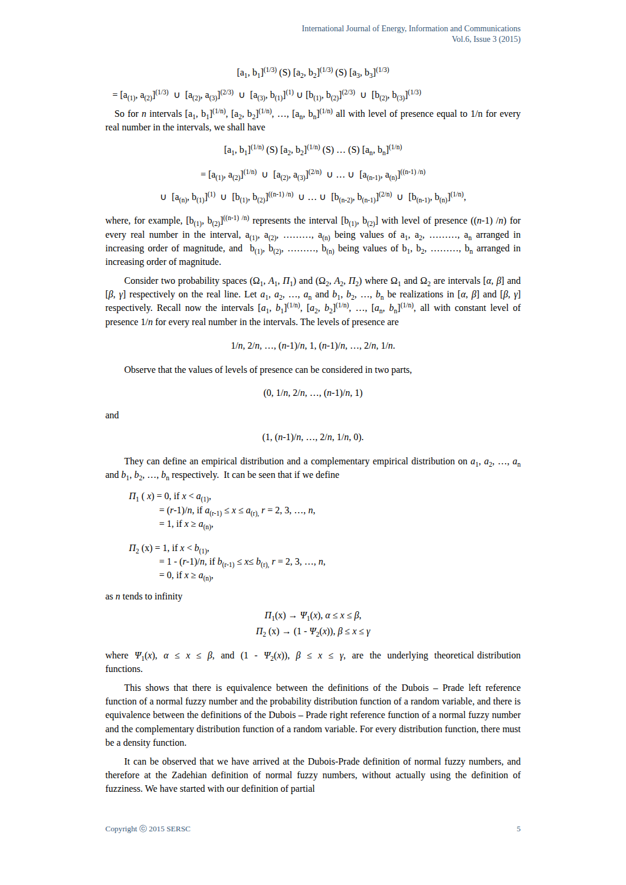International Journal of Energy, Information and Communications Vol.6, Issue 3 (2015)
[a1, b1](1/3) (S) [a2, b2](1/3) (S) [a3, b3](1/3)
= [a(1), a(2)](1/3) ∪ [a(2), a(3)](2/3) ∪ [a(3), b(1)](1) ∪ [b(1), b(2)](2/3) ∪ [b(2), b(3)](1/3)
So for n intervals [a1, b1](1/n), [a2, b2](1/n), …, [an, bn](1/n) all with level of presence equal to 1/n for every real number in the intervals, we shall have
[a1, b1](1/n) (S) [a2, b2](1/n) (S) … (S) [an, bn](1/n)
= [a(1), a(2)](1/n) ∪ [a(2), a(3)](2/n) ∪ … ∪ [a(n-1), a(n)]((n-1) /n)
∪ [a(n), b(1)](1) ∪ [b(1), b(2)]((n-1) /n) ∪ … ∪ [b(n-2), b(n-1)](2/n) ∪ [b(n-1), b(n)](1/n),
where, for example, [b(1), b(2)]((n-1) /n) represents the interval [b(1), b(2)] with level of presence ((n-1) /n) for every real number in the interval, a(1), a(2), ………, a(n) being values of a1, a2, ………, an arranged in increasing order of magnitude, and b(1), b(2), ………, b(n) being values of b1, b2, ………, bn arranged in increasing order of magnitude.
Consider two probability spaces (Ω1, A1, Π1) and (Ω2, A2, Π2) where Ω1 and Ω2 are intervals [α, β] and [β, γ] respectively on the real line. Let a1, a2, …, an and b1, b2, …, bn be realizations in [α, β] and [β, γ] respectively. Recall now the intervals [a1, b1](1/n), [a2, b2](1/n), …, [an, bn](1/n), all with constant level of presence 1/n for every real number in the intervals. The levels of presence are
1/n, 2/n, …, (n-1)/n, 1, (n-1)/n, …, 2/n, 1/n.
Observe that the values of levels of presence can be considered in two parts,
(0, 1/n, 2/n, …, (n-1)/n, 1)
and
(1, (n-1)/n, …, 2/n, 1/n, 0).
They can define an empirical distribution and a complementary empirical distribution on a1, a2, …, an and b1, b2, …, bn respectively. It can be seen that if we define
Π1 ( x) = 0, if x < a(1), = (r-1)/n, if a(r-1) ≤ x ≤ a(r), r = 2, 3, …, n, = 1, if x ≥ a(n),
Π2 (x) = 1, if x < b(1), = 1 - (r-1)/n, if b(r-1) ≤ x≤ b(r), r = 2, 3, …, n, = 0, if x ≥ a(n),
as n tends to infinity
Π1(x) → Ψ1(x), α ≤ x ≤ β,
Π2 (x) → (1 - Ψ2(x)), β ≤ x ≤ γ
where Ψ1(x), α ≤ x ≤ β, and (1 - Ψ2(x)), β ≤ x ≤ γ, are the underlying theoretical distribution functions.
This shows that there is equivalence between the definitions of the Dubois – Prade left reference function of a normal fuzzy number and the probability distribution function of a random variable, and there is equivalence between the definitions of the Dubois – Prade right reference function of a normal fuzzy number and the complementary distribution function of a random variable. For every distribution function, there must be a density function.
It can be observed that we have arrived at the Dubois-Prade definition of normal fuzzy numbers, and therefore at the Zadehian definition of normal fuzzy numbers, without actually using the definition of fuzziness. We have started with our definition of partial
Copyright ⓒ 2015 SERSC 5